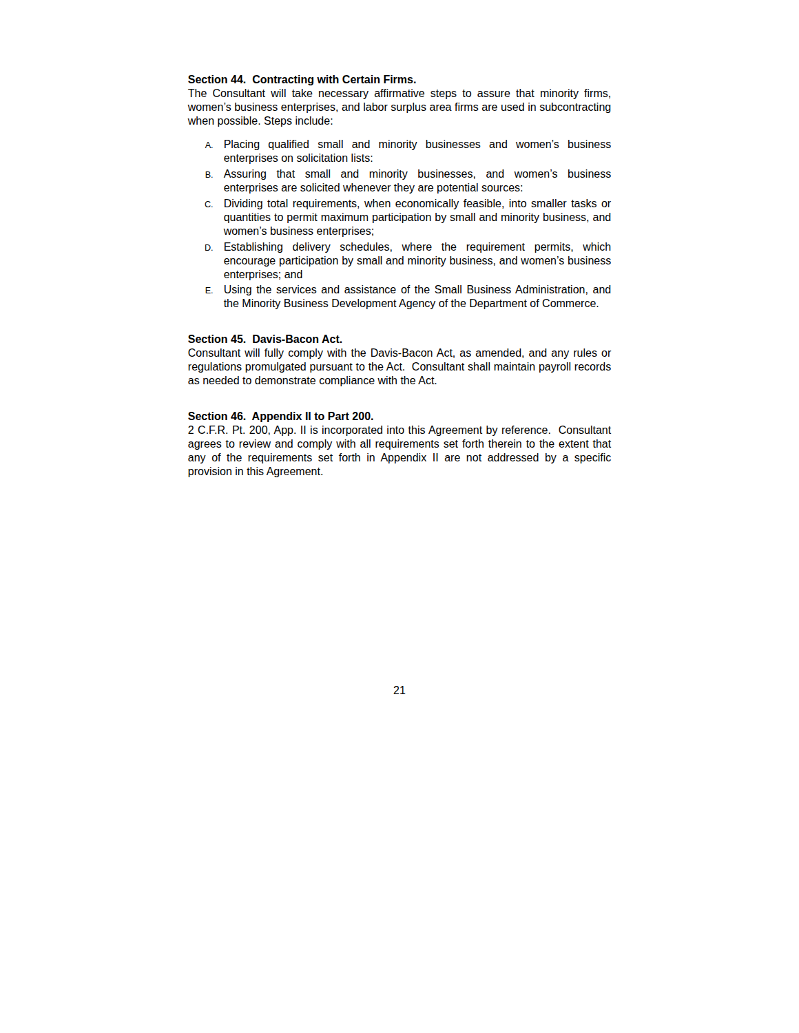Section 44. Contracting with Certain Firms.
The Consultant will take necessary affirmative steps to assure that minority firms, women’s business enterprises, and labor surplus area firms are used in subcontracting when possible. Steps include:
Placing qualified small and minority businesses and women’s business enterprises on solicitation lists:
Assuring that small and minority businesses, and women’s business enterprises are solicited whenever they are potential sources:
Dividing total requirements, when economically feasible, into smaller tasks or quantities to permit maximum participation by small and minority business, and women’s business enterprises;
Establishing delivery schedules, where the requirement permits, which encourage participation by small and minority business, and women’s business enterprises; and
Using the services and assistance of the Small Business Administration, and the Minority Business Development Agency of the Department of Commerce.
Section 45. Davis-Bacon Act.
Consultant will fully comply with the Davis-Bacon Act, as amended, and any rules or regulations promulgated pursuant to the Act. Consultant shall maintain payroll records as needed to demonstrate compliance with the Act.
Section 46. Appendix II to Part 200.
2 C.F.R. Pt. 200, App. II is incorporated into this Agreement by reference. Consultant agrees to review and comply with all requirements set forth therein to the extent that any of the requirements set forth in Appendix II are not addressed by a specific provision in this Agreement.
21